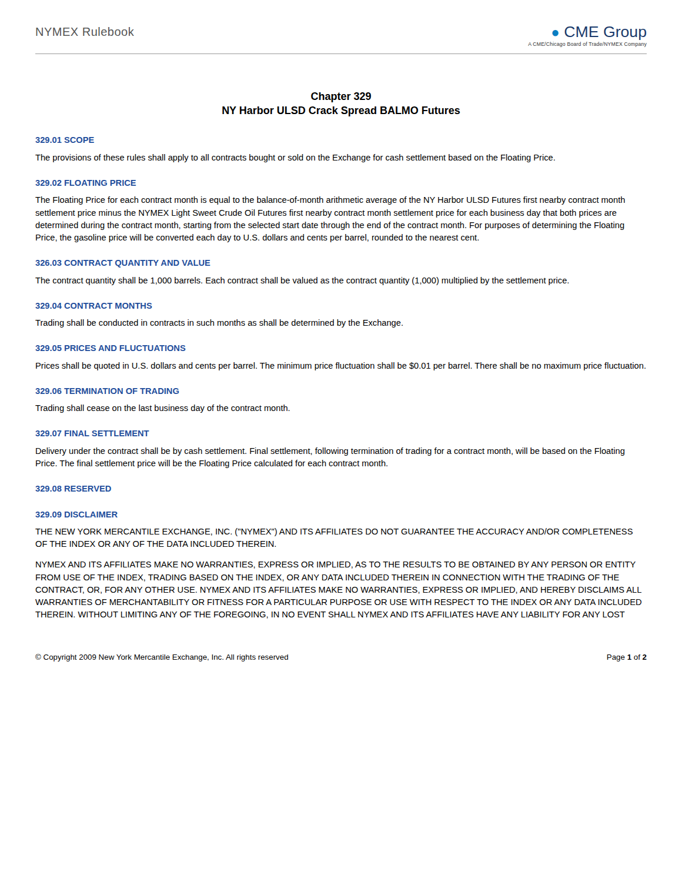NYMEX Rulebook
● CME Group
A CME/Chicago Board of Trade/NYMEX Company
Chapter 329
NY Harbor ULSD Crack Spread BALMO Futures
329.01 SCOPE
The provisions of these rules shall apply to all contracts bought or sold on the Exchange for cash settlement based on the Floating Price.
329.02 FLOATING PRICE
The Floating Price for each contract month is equal to the balance-of-month arithmetic average of the NY Harbor ULSD Futures first nearby contract month settlement price minus the NYMEX Light Sweet Crude Oil Futures first nearby contract month settlement price for each business day that both prices are determined during the contract month, starting from the selected start date through the end of the contract month. For purposes of determining the Floating Price, the gasoline price will be converted each day to U.S. dollars and cents per barrel, rounded to the nearest cent.
326.03 CONTRACT QUANTITY AND VALUE
The contract quantity shall be 1,000 barrels. Each contract shall be valued as the contract quantity (1,000) multiplied by the settlement price.
329.04 CONTRACT MONTHS
Trading shall be conducted in contracts in such months as shall be determined by the Exchange.
329.05 PRICES AND FLUCTUATIONS
Prices shall be quoted in U.S. dollars and cents per barrel. The minimum price fluctuation shall be $0.01 per barrel. There shall be no maximum price fluctuation.
329.06 TERMINATION OF TRADING
Trading shall cease on the last business day of the contract month.
329.07 FINAL SETTLEMENT
Delivery under the contract shall be by cash settlement. Final settlement, following termination of trading for a contract month, will be based on the Floating Price. The final settlement price will be the Floating Price calculated for each contract month.
329.08 RESERVED
329.09 DISCLAIMER
THE NEW YORK MERCANTILE EXCHANGE, INC. ("NYMEX") AND ITS AFFILIATES DO NOT GUARANTEE THE ACCURACY AND/OR COMPLETENESS OF THE INDEX OR ANY OF THE DATA INCLUDED THEREIN.
NYMEX AND ITS AFFILIATES MAKE NO WARRANTIES, EXPRESS OR IMPLIED, AS TO THE RESULTS TO BE OBTAINED BY ANY PERSON OR ENTITY FROM USE OF THE INDEX, TRADING BASED ON THE INDEX, OR ANY DATA INCLUDED THEREIN IN CONNECTION WITH THE TRADING OF THE CONTRACT, OR, FOR ANY OTHER USE. NYMEX AND ITS AFFILIATES MAKE NO WARRANTIES, EXPRESS OR IMPLIED, AND HEREBY DISCLAIMS ALL WARRANTIES OF MERCHANTABILITY OR FITNESS FOR A PARTICULAR PURPOSE OR USE WITH RESPECT TO THE INDEX OR ANY DATA INCLUDED THEREIN. WITHOUT LIMITING ANY OF THE FOREGOING, IN NO EVENT SHALL NYMEX AND ITS AFFILIATES HAVE ANY LIABILITY FOR ANY LOST
© Copyright 2009 New York Mercantile Exchange, Inc. All rights reserved
Page 1 of 2